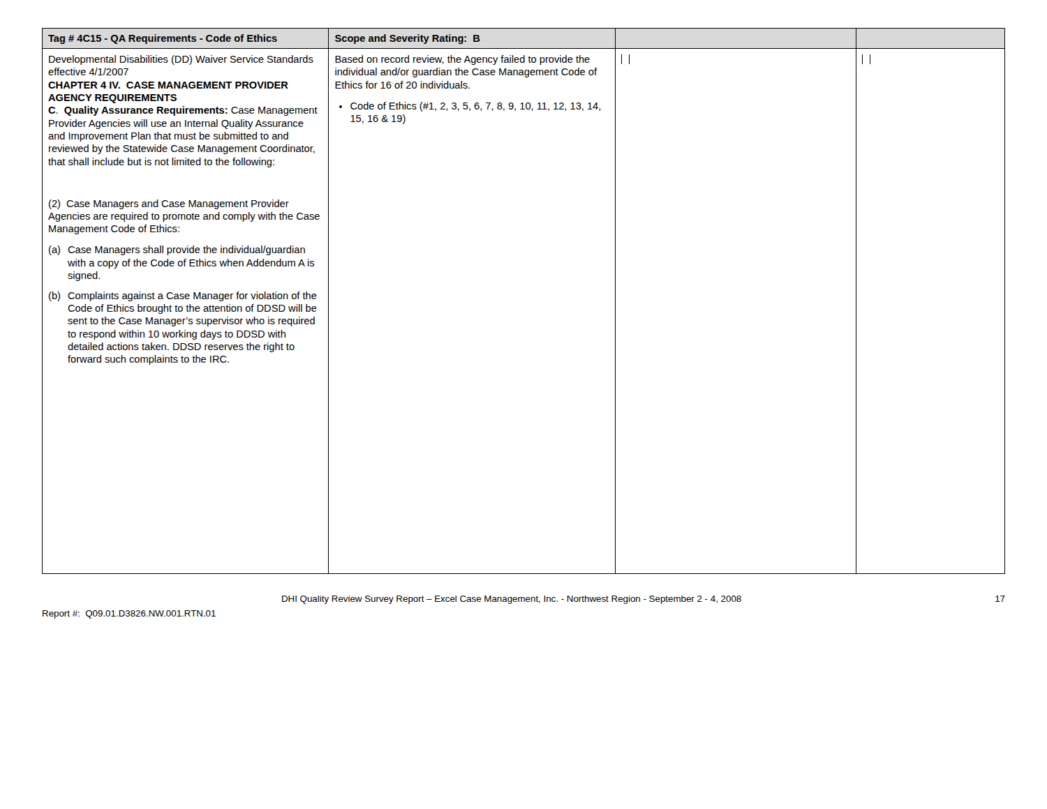| Tag # 4C15 - QA Requirements - Code of Ethics | Scope and Severity Rating: B | | |
| --- | --- | --- | --- |
| Developmental Disabilities (DD) Waiver Service Standards effective 4/1/2007 CHAPTER 4 IV. CASE MANAGEMENT PROVIDER AGENCY REQUIREMENTS C . Quality Assurance Requirements: Case Management Provider Agencies will use an Internal Quality Assurance and Improvement Plan that must be submitted to and reviewed by the Statewide Case Management Coordinator, that shall include but is not limited to the following: (2) Case Managers and Case Management Provider Agencies are required to promote and comply with the Case Management Code of Ethics: (a) Case Managers shall provide the individual/guardian with a copy of the Code of Ethics when Addendum A is signed. (b) Complaints against a Case Manager for violation of the Code of Ethics brought to the attention of DDSD will be sent to the Case Manager’s supervisor who is required to respond within 10 working days to DDSD with detailed actions taken. DDSD reserves the right to forward such complaints to the IRC. | Based on record review, the Agency failed to provide the individual and/or guardian the Case Management Code of Ethics for 16 of 20 individuals. Code of Ethics (#1, 2, 3, 5, 6, 7, 8, 9, 10, 11, 12, 13, 14, 15, 16 & 19) | | |
DHI Quality Review Survey Report – Excel Case Management, Inc. - Northwest Region - September 2 - 4, 2008
17
Report #: Q09.01.D3826.NW.001.RTN.01